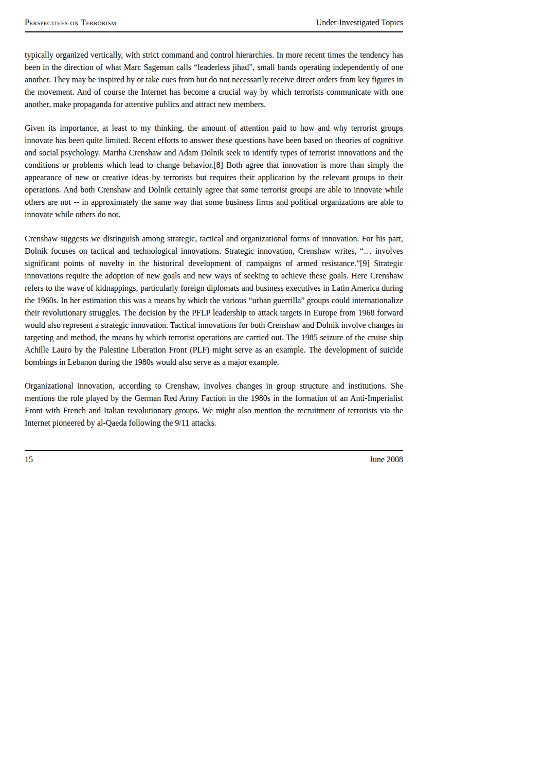Perspectives on Terrorism Under-Investigated Topics
typically organized vertically, with strict command and control hierarchies. In more recent times the tendency has been in the direction of what Marc Sageman calls “leaderless jihad”, small bands operating independently of one another. They may be inspired by or take cues from but do not necessarily receive direct orders from key figures in the movement. And of course the Internet has become a crucial way by which terrorists communicate with one another, make propaganda for attentive publics and attract new members.
Given its importance, at least to my thinking, the amount of attention paid to how and why terrorist groups innovate has been quite limited. Recent efforts to answer these questions have been based on theories of cognitive and social psychology. Martha Crenshaw and Adam Dolnik seek to identify types of terrorist innovations and the conditions or problems which lead to change behavior.[8] Both agree that innovation is more than simply the appearance of new or creative ideas by terrorists but requires their application by the relevant groups to their operations. And both Crenshaw and Dolnik certainly agree that some terrorist groups are able to innovate while others are not -- in approximately the same way that some business firms and political organizations are able to innovate while others do not.
Crenshaw suggests we distinguish among strategic, tactical and organizational forms of innovation. For his part, Dolnik focuses on tactical and technological innovations. Strategic innovation, Crenshaw writes, “… involves significant points of novelty in the historical development of campaigns of armed resistance.”[9] Strategic innovations require the adoption of new goals and new ways of seeking to achieve these goals. Here Crenshaw refers to the wave of kidnappings, particularly foreign diplomats and business executives in Latin America during the 1960s. In her estimation this was a means by which the various “urban guerrilla” groups could internationalize their revolutionary struggles. The decision by the PFLP leadership to attack targets in Europe from 1968 forward would also represent a strategic innovation. Tactical innovations for both Crenshaw and Dolnik involve changes in targeting and method, the means by which terrorist operations are carried out. The 1985 seizure of the cruise ship Achille Lauro by the Palestine Liberation Front (PLF) might serve as an example. The development of suicide bombings in Lebanon during the 1980s would also serve as a major example.
Organizational innovation, according to Crenshaw, involves changes in group structure and institutions. She mentions the role played by the German Red Army Faction in the 1980s in the formation of an Anti-Imperialist Front with French and Italian revolutionary groups. We might also mention the recruitment of terrorists via the Internet pioneered by al-Qaeda following the 9/11 attacks.
15 June 2008